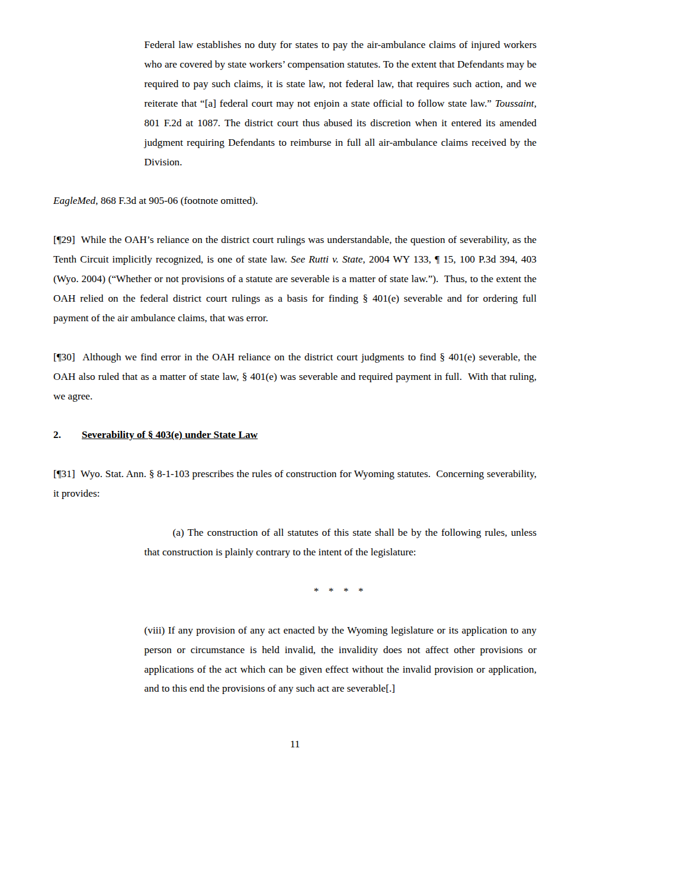Federal law establishes no duty for states to pay the air-ambulance claims of injured workers who are covered by state workers’ compensation statutes. To the extent that Defendants may be required to pay such claims, it is state law, not federal law, that requires such action, and we reiterate that “[a] federal court may not enjoin a state official to follow state law.” Toussaint, 801 F.2d at 1087. The district court thus abused its discretion when it entered its amended judgment requiring Defendants to reimburse in full all air-ambulance claims received by the Division.
EagleMed, 868 F.3d at 905-06 (footnote omitted).
[¶29] While the OAH’s reliance on the district court rulings was understandable, the question of severability, as the Tenth Circuit implicitly recognized, is one of state law. See Rutti v. State, 2004 WY 133, ¶ 15, 100 P.3d 394, 403 (Wyo. 2004) (“Whether or not provisions of a statute are severable is a matter of state law.”). Thus, to the extent the OAH relied on the federal district court rulings as a basis for finding § 401(e) severable and for ordering full payment of the air ambulance claims, that was error.
[¶30] Although we find error in the OAH reliance on the district court judgments to find § 401(e) severable, the OAH also ruled that as a matter of state law, § 401(e) was severable and required payment in full. With that ruling, we agree.
2. Severability of § 403(e) under State Law
[¶31] Wyo. Stat. Ann. § 8-1-103 prescribes the rules of construction for Wyoming statutes. Concerning severability, it provides:
(a) The construction of all statutes of this state shall be by the following rules, unless that construction is plainly contrary to the intent of the legislature:
* * * *
(viii) If any provision of any act enacted by the Wyoming legislature or its application to any person or circumstance is held invalid, the invalidity does not affect other provisions or applications of the act which can be given effect without the invalid provision or application, and to this end the provisions of any such act are severable[.]
11